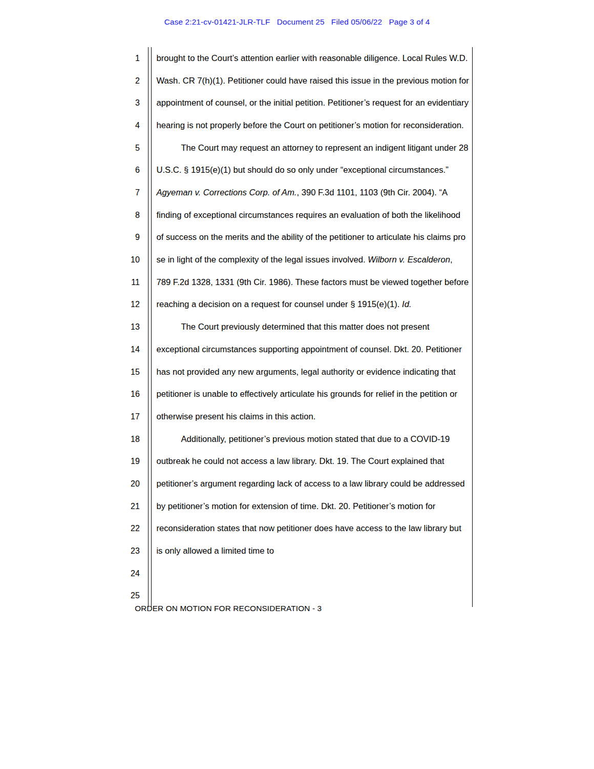Case 2:21-cv-01421-JLR-TLF Document 25 Filed 05/06/22 Page 3 of 4
1
2
3
4
5
6
7
8
9
10
11
12
13
14
15
16
17
18
19
20
21
22
23
24
25
brought to the Court’s attention earlier with reasonable diligence. Local Rules W.D. Wash. CR 7(h)(1). Petitioner could have raised this issue in the previous motion for appointment of counsel, or the initial petition. Petitioner’s request for an evidentiary hearing is not properly before the Court on petitioner’s motion for reconsideration.
The Court may request an attorney to represent an indigent litigant under 28 U.S.C. § 1915(e)(1) but should do so only under “exceptional circumstances.” Agyeman v. Corrections Corp. of Am., 390 F.3d 1101, 1103 (9th Cir. 2004). “A finding of exceptional circumstances requires an evaluation of both the likelihood of success on the merits and the ability of the petitioner to articulate his claims pro se in light of the complexity of the legal issues involved. Wilborn v. Escalderon, 789 F.2d 1328, 1331 (9th Cir. 1986). These factors must be viewed together before reaching a decision on a request for counsel under § 1915(e)(1). Id.
The Court previously determined that this matter does not present exceptional circumstances supporting appointment of counsel. Dkt. 20. Petitioner has not provided any new arguments, legal authority or evidence indicating that petitioner is unable to effectively articulate his grounds for relief in the petition or otherwise present his claims in this action.
Additionally, petitioner’s previous motion stated that due to a COVID-19 outbreak he could not access a law library. Dkt. 19. The Court explained that petitioner’s argument regarding lack of access to a law library could be addressed by petitioner’s motion for extension of time. Dkt. 20. Petitioner’s motion for reconsideration states that now petitioner does have access to the law library but is only allowed a limited time to
ORDER ON MOTION FOR RECONSIDERATION - 3